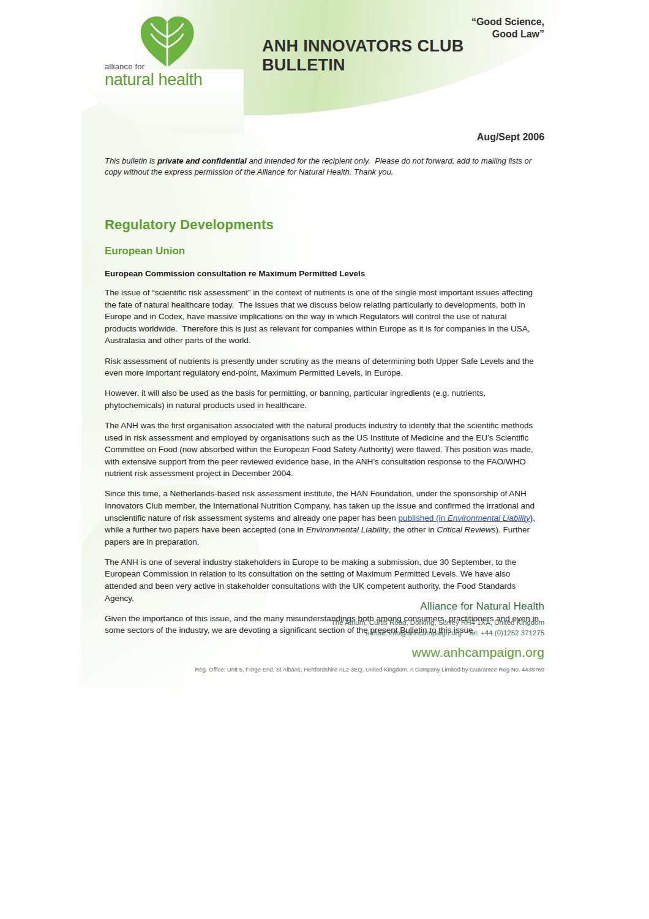alliance for
natural health
ANH INNOVATORS CLUB
BULLETIN
“Good Science,
Good Law”
Aug/Sept 2006
This bulletin is private and confidential and intended for the recipient only. Please do not forward, add to mailing lists or copy without the express permission of the Alliance for Natural Health. Thank you.
Regulatory Developments
European Union
European Commission consultation re Maximum Permitted Levels
The issue of “scientific risk assessment” in the context of nutrients is one of the single most important issues affecting the fate of natural healthcare today. The issues that we discuss below relating particularly to developments, both in Europe and in Codex, have massive implications on the way in which Regulators will control the use of natural products worldwide. Therefore this is just as relevant for companies within Europe as it is for companies in the USA, Australasia and other parts of the world.
Risk assessment of nutrients is presently under scrutiny as the means of determining both Upper Safe Levels and the even more important regulatory end-point, Maximum Permitted Levels, in Europe.
However, it will also be used as the basis for permitting, or banning, particular ingredients (e.g. nutrients, phytochemicals) in natural products used in healthcare.
The ANH was the first organisation associated with the natural products industry to identify that the scientific methods used in risk assessment and employed by organisations such as the US Institute of Medicine and the EU’s Scientific Committee on Food (now absorbed within the European Food Safety Authority) were flawed. This position was made, with extensive support from the peer reviewed evidence base, in the ANH’s consultation response to the FAO/WHO nutrient risk assessment project in December 2004.
Since this time, a Netherlands-based risk assessment institute, the HAN Foundation, under the sponsorship of ANH Innovators Club member, the International Nutrition Company, has taken up the issue and confirmed the irrational and unscientific nature of risk assessment systems and already one paper has been published (in Environmental Liability), while a further two papers have been accepted (one in Environmental Liability, the other in Critical Reviews). Further papers are in preparation.
The ANH is one of several industry stakeholders in Europe to be making a submission, due 30 September, to the European Commission in relation to its consultation on the setting of Maximum Permitted Levels. We have also attended and been very active in stakeholder consultations with the UK competent authority, the Food Standards Agency.
Given the importance of this issue, and the many misunderstandings both among consumers, practitioners and even in some sectors of the industry, we are devoting a significant section of the present Bulletin to this issue.
Alliance for Natural Health
The Atrium, Curtis Road, Dorking, Surrey RH4 1XA, United Kingdom
e-mail: info@anhcampaign.org tel: +44 (0)1252 371275
www.anhcampaign.org
Reg. Office: Unit 5, Forge End, St Albans, Hertfordshire AL2 3EQ, United Kingdom. A Company Limited by Guarantee Reg No. 4438769